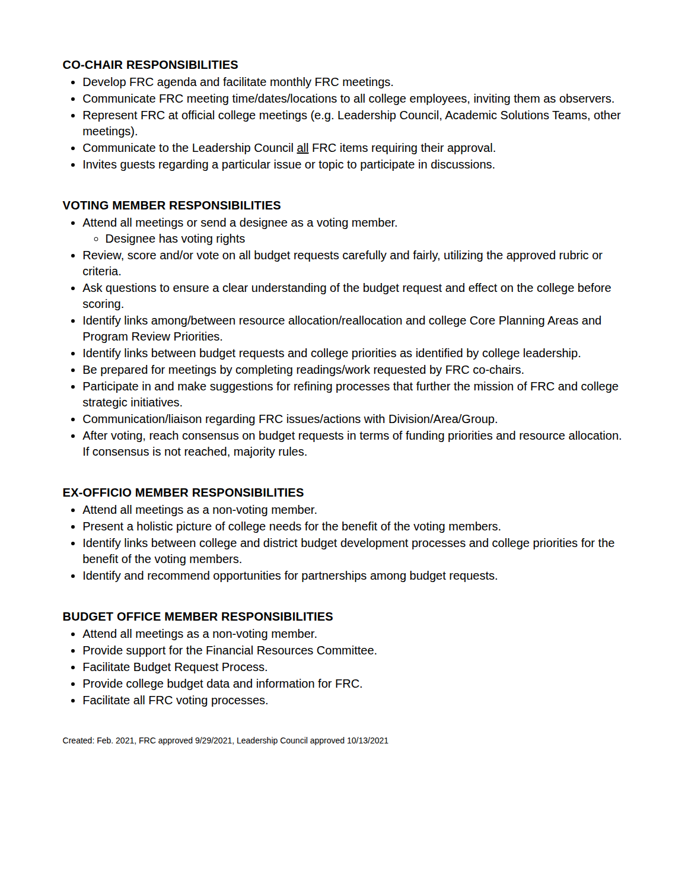CO-CHAIR RESPONSIBILITIES
Develop FRC agenda and facilitate monthly FRC meetings.
Communicate FRC meeting time/dates/locations to all college employees, inviting them as observers.
Represent FRC at official college meetings (e.g. Leadership Council, Academic Solutions Teams, other meetings).
Communicate to the Leadership Council all FRC items requiring their approval.
Invites guests regarding a particular issue or topic to participate in discussions.
VOTING MEMBER RESPONSIBILITIES
Attend all meetings or send a designee as a voting member.
Designee has voting rights
Review, score and/or vote on all budget requests carefully and fairly, utilizing the approved rubric or criteria.
Ask questions to ensure a clear understanding of the budget request and effect on the college before scoring.
Identify links among/between resource allocation/reallocation and college Core Planning Areas and Program Review Priorities.
Identify links between budget requests and college priorities as identified by college leadership.
Be prepared for meetings by completing readings/work requested by FRC co-chairs.
Participate in and make suggestions for refining processes that further the mission of FRC and college strategic initiatives.
Communication/liaison regarding FRC issues/actions with Division/Area/Group.
After voting, reach consensus on budget requests in terms of funding priorities and resource allocation. If consensus is not reached, majority rules.
EX-OFFICIO MEMBER RESPONSIBILITIES
Attend all meetings as a non-voting member.
Present a holistic picture of college needs for the benefit of the voting members.
Identify links between college and district budget development processes and college priorities for the benefit of the voting members.
Identify and recommend opportunities for partnerships among budget requests.
BUDGET OFFICE MEMBER RESPONSIBILITIES
Attend all meetings as a non-voting member.
Provide support for the Financial Resources Committee.
Facilitate Budget Request Process.
Provide college budget data and information for FRC.
Facilitate all FRC voting processes.
Created: Feb. 2021, FRC approved 9/29/2021, Leadership Council approved 10/13/2021